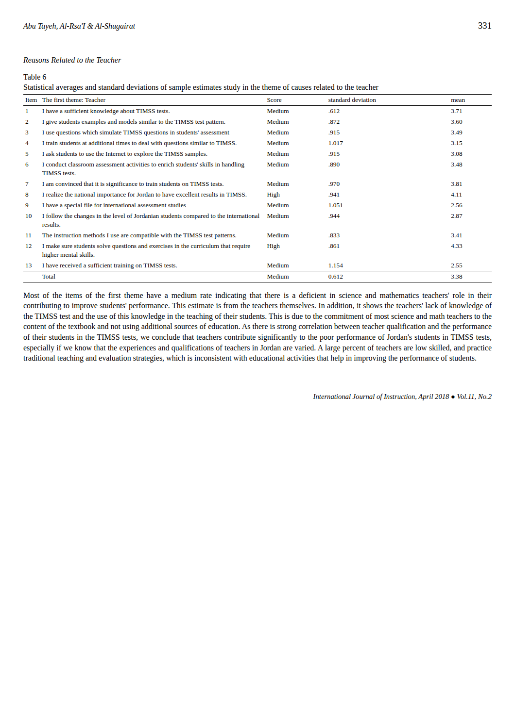Abu Tayeh, Al-Rsa'I & Al-Shugairat 331
Reasons Related to the Teacher
Table 6 Statistical averages and standard deviations of sample estimates study in the theme of causes related to the teacher
| Item | The first theme: Teacher | Score | standard deviation | mean |
| --- | --- | --- | --- | --- |
| 1 | I have a sufficient knowledge about TIMSS tests. | Medium | .612 | 3.71 |
| 2 | I give students examples and models similar to the TIMSS test pattern. | Medium | .872 | 3.60 |
| 3 | I use questions which simulate TIMSS questions in students' assessment | Medium | .915 | 3.49 |
| 4 | I train students at additional times to deal with questions similar to TIMSS. | Medium | 1.017 | 3.15 |
| 5 | I ask students to use the Internet to explore the TIMSS samples. | Medium | .915 | 3.08 |
| 6 | I conduct classroom assessment activities to enrich students' skills in handling TIMSS tests. | Medium | .890 | 3.48 |
| 7 | I am convinced that it is significance to train students on TIMSS tests. | Medium | .970 | 3.81 |
| 8 | I realize the national importance for Jordan to have excellent results in TIMSS. | High | .941 | 4.11 |
| 9 | I have a special file for international assessment studies | Medium | 1.051 | 2.56 |
| 10 | I follow the changes in the level of Jordanian students compared to the international results. | Medium | .944 | 2.87 |
| 11 | The instruction methods I use are compatible with the TIMSS test patterns. | Medium | .833 | 3.41 |
| 12 | I make sure students solve questions and exercises in the curriculum that require higher mental skills. | High | .861 | 4.33 |
| 13 | I have received a sufficient training on TIMSS tests. | Medium | 1.154 | 2.55 |
| | Total | Medium | 0.612 | 3.38 |
Most of the items of the first theme have a medium rate indicating that there is a deficient in science and mathematics teachers' role in their contributing to improve students' performance. This estimate is from the teachers themselves. In addition, it shows the teachers' lack of knowledge of the TIMSS test and the use of this knowledge in the teaching of their students. This is due to the commitment of most science and math teachers to the content of the textbook and not using additional sources of education. As there is strong correlation between teacher qualification and the performance of their students in the TIMSS tests, we conclude that teachers contribute significantly to the poor performance of Jordan's students in TIMSS tests, especially if we know that the experiences and qualifications of teachers in Jordan are varied. A large percent of teachers are low skilled, and practice traditional teaching and evaluation strategies, which is inconsistent with educational activities that help in improving the performance of students.
International Journal of Instruction, April 2018 ● Vol.11, No.2